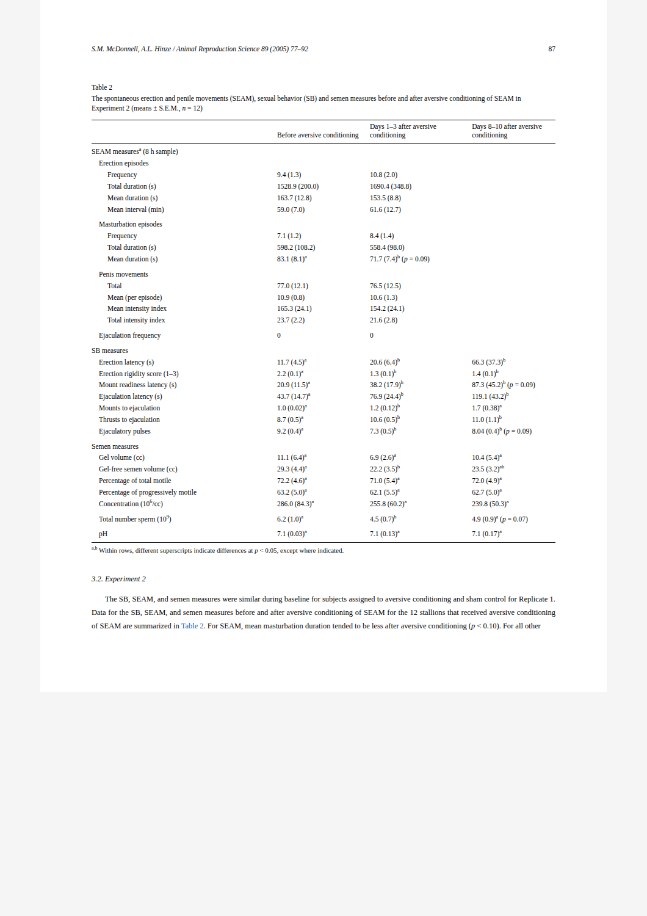S.M. McDonnell, A.L. Hinze / Animal Reproduction Science 89 (2005) 77–92 87
Table 2
The spontaneous erection and penile movements (SEAM), sexual behavior (SB) and semen measures before and after aversive conditioning of SEAM in Experiment 2 (means ± S.E.M., n = 12)
| | Before aversive conditioning | Days 1–3 after aversive conditioning | Days 8–10 after aversive conditioning |
| --- | --- | --- | --- |
| SEAM measures a (8 h sample) | | | |
| Erection episodes | | | |
| Frequency | 9.4 (1.3) | 10.8 (2.0) | |
| Total duration (s) | 1528.9 (200.0) | 1690.4 (348.8) | |
| Mean duration (s) | 163.7 (12.8) | 153.5 (8.8) | |
| Mean interval (min) | 59.0 (7.0) | 61.6 (12.7) | |
| Masturbation episodes | | | |
| Frequency | 7.1 (1.2) | 8.4 (1.4) | |
| Total duration (s) | 598.2 (108.2) | 558.4 (98.0) | |
| Mean duration (s) | 83.1 (8.1) a | 71.7 (7.4) b ( p = 0.09) | |
| Penis movements | | | |
| Total | 77.0 (12.1) | 76.5 (12.5) | |
| Mean (per episode) | 10.9 (0.8) | 10.6 (1.3) | |
| Mean intensity index | 165.3 (24.1) | 154.2 (24.1) | |
| Total intensity index | 23.7 (2.2) | 21.6 (2.8) | |
| Ejaculation frequency | 0 | 0 | |
| SB measures | | | |
| Erection latency (s) | 11.7 (4.5) a | 20.6 (6.4) b | 66.3 (37.3) b |
| Erection rigidity score (1–3) | 2.2 (0.1) a | 1.3 (0.1) b | 1.4 (0.1) b |
| Mount readiness latency (s) | 20.9 (11.5) a | 38.2 (17.9) b | 87.3 (45.2) b ( p = 0.09) |
| Ejaculation latency (s) | 43.7 (14.7) a | 76.9 (24.4) b | 119.1 (43.2) b |
| Mounts to ejaculation | 1.0 (0.02) a | 1.2 (0.12) b | 1.7 (0.38) a |
| Thrusts to ejaculation | 8.7 (0.5) a | 10.6 (0.5) b | 11.0 (1.1) b |
| Ejaculatory pulses | 9.2 (0.4) a | 7.3 (0.5) b | 8.04 (0.4) b ( p = 0.09) |
| Semen measures | | | |
| Gel volume (cc) | 11.1 (6.4) a | 6.9 (2.6) a | 10.4 (5.4) a |
| Gel-free semen volume (cc) | 29.3 (4.4) a | 22.2 (3.5) b | 23.5 (3.2) ab |
| Percentage of total motile | 72.2 (4.6) a | 71.0 (5.4) a | 72.0 (4.9) a |
| Percentage of progressively motile | 63.2 (5.0) a | 62.1 (5.5) a | 62.7 (5.0) a |
| Concentration (10 6 /cc) | 286.0 (84.3) a | 255.8 (60.2) a | 239.8 (50.3) a |
| Total number sperm (10 9 ) | 6.2 (1.0) a | 4.5 (0.7) b | 4.9 (0.9) a ( p = 0.07) |
| pH | 7.1 (0.03) a | 7.1 (0.13) a | 7.1 (0.17) a |
a,b Within rows, different superscripts indicate differences at p < 0.05, except where indicated.
3.2. Experiment 2
The SB, SEAM, and semen measures were similar during baseline for subjects assigned to aversive conditioning and sham control for Replicate 1. Data for the SB, SEAM, and semen measures before and after aversive conditioning of SEAM for the 12 stallions that received aversive conditioning of SEAM are summarized in Table 2. For SEAM, mean masturbation duration tended to be less after aversive conditioning (p < 0.10). For all other